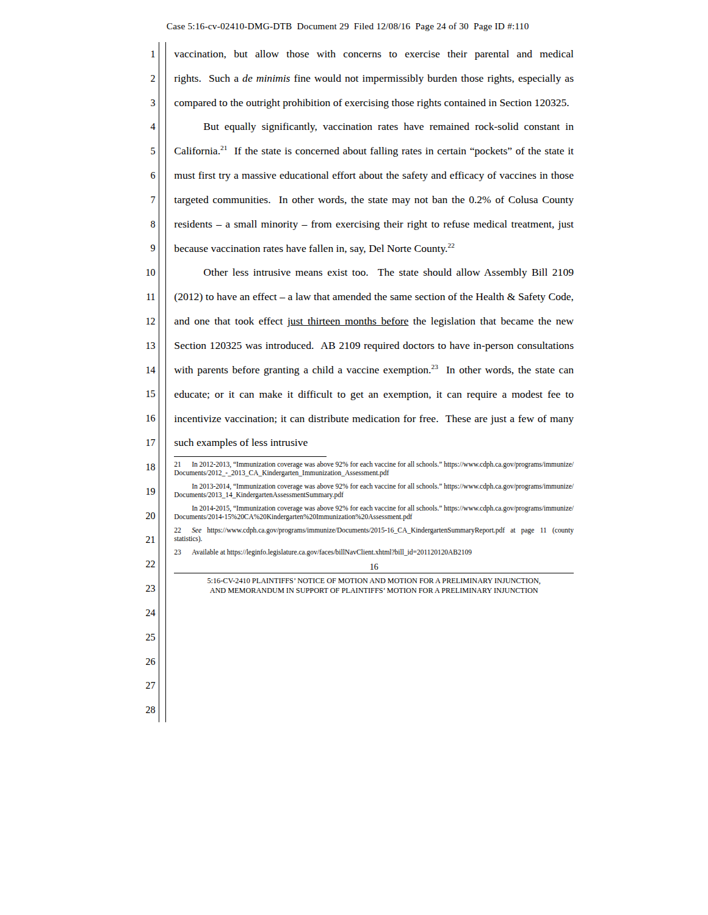Case 5:16-cv-02410-DMG-DTB Document 29 Filed 12/08/16 Page 24 of 30 Page ID #:110
1
2
3
4
5
6
7
8
9
10
11
12
13
14
15
16
17
18
19
20
21
22
23
24
25
26
27
28
vaccination, but allow those with concerns to exercise their parental and medical rights. Such a de minimis fine would not impermissibly burden those rights, especially as compared to the outright prohibition of exercising those rights contained in Section 120325.
But equally significantly, vaccination rates have remained rock-solid constant in California.21 If the state is concerned about falling rates in certain “pockets” of the state it must first try a massive educational effort about the safety and efficacy of vaccines in those targeted communities. In other words, the state may not ban the 0.2% of Colusa County residents – a small minority – from exercising their right to refuse medical treatment, just because vaccination rates have fallen in, say, Del Norte County.22
Other less intrusive means exist too. The state should allow Assembly Bill 2109 (2012) to have an effect – a law that amended the same section of the Health & Safety Code, and one that took effect just thirteen months before the legislation that became the new Section 120325 was introduced. AB 2109 required doctors to have in-person consultations with parents before granting a child a vaccine exemption.23 In other words, the state can educate; or it can make it difficult to get an exemption, it can require a modest fee to incentivize vaccination; it can distribute medication for free. These are just a few of many such examples of less intrusive
21 In 2012-2013, “Immunization coverage was above 92% for each vaccine for all schools.” https://www.cdph.ca.gov/programs/immunize/Documents/2012_-_2013_CA_Kindergarten_Immunization_Assessment.pdf
In 2013-2014, “Immunization coverage was above 92% for each vaccine for all schools.” https://www.cdph.ca.gov/programs/immunize/Documents/2013_14_KindergartenAssessmentSummary.pdf
In 2014-2015, “Immunization coverage was above 92% for each vaccine for all schools.” https://www.cdph.ca.gov/programs/immunize/Documents/2014-15%20CA%20Kindergarten%20Immunization%20Assessment.pdf
22 See https://www.cdph.ca.gov/programs/immunize/Documents/2015-16_CA_KindergartenSummaryReport.pdf at page 11 (county statistics).
23 Available at https://leginfo.legislature.ca.gov/faces/billNavClient.xhtml?bill_id=201120120AB2109
16
5:16-CV-2410 PLAINTIFFS’ NOTICE OF MOTION AND MOTION FOR A PRELIMINARY INJUNCTION, AND MEMORANDUM IN SUPPORT OF PLAINTIFFS’ MOTION FOR A PRELIMINARY INJUNCTION